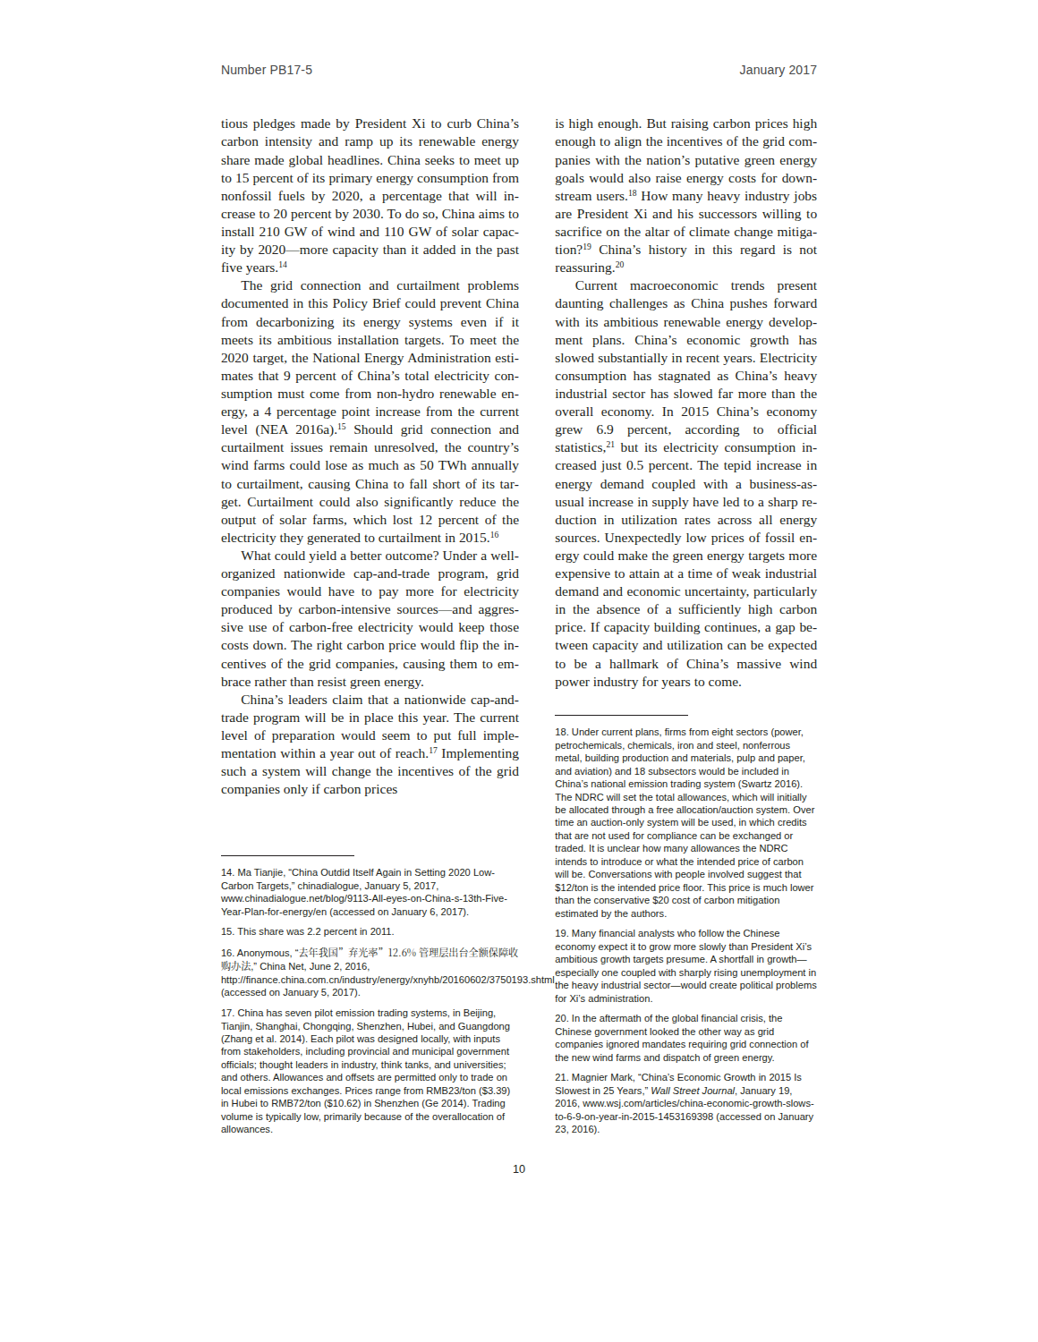Number PB17-5
January 2017
tious pledges made by President Xi to curb China’s carbon intensity and ramp up its renewable energy share made global headlines. China seeks to meet up to 15 percent of its primary energy consumption from nonfossil fuels by 2020, a percentage that will increase to 20 percent by 2030. To do so, China aims to install 210 GW of wind and 110 GW of solar capacity by 2020—more capacity than it added in the past five years.14
The grid connection and curtailment problems documented in this Policy Brief could prevent China from decarbonizing its energy systems even if it meets its ambitious installation targets. To meet the 2020 target, the National Energy Administration estimates that 9 percent of China’s total electricity consumption must come from non-hydro renewable energy, a 4 percentage point increase from the current level (NEA 2016a).15 Should grid connection and curtailment issues remain unresolved, the country’s wind farms could lose as much as 50 TWh annually to curtailment, causing China to fall short of its target. Curtailment could also significantly reduce the output of solar farms, which lost 12 percent of the electricity they generated to curtailment in 2015.16
What could yield a better outcome? Under a well-organized nationwide cap-and-trade program, grid companies would have to pay more for electricity produced by carbon-intensive sources—and aggressive use of carbon-free electricity would keep those costs down. The right carbon price would flip the incentives of the grid companies, causing them to embrace rather than resist green energy.
China’s leaders claim that a nationwide cap-and-trade program will be in place this year. The current level of preparation would seem to put full implementation within a year out of reach.17 Implementing such a system will change the incentives of the grid companies only if carbon prices
14. Ma Tianjie, “China Outdid Itself Again in Setting 2020 Low-Carbon Targets,” chinadialogue, January 5, 2017, www.chinadialogue.net/blog/9113-All-eyes-on-China-s-13th-Five-Year-Plan-for-energy/en (accessed on January 6, 2017).
15. This share was 2.2 percent in 2011.
16. Anonymous, “去年我国”弃光率”12.6% 管理层出台全额保障收购办法,” China Net, June 2, 2016, http://finance.china.com.cn/industry/energy/xnyhb/20160602/3750193.shtml (accessed on January 5, 2017).
17. China has seven pilot emission trading systems, in Beijing, Tianjin, Shanghai, Chongqing, Shenzhen, Hubei, and Guangdong (Zhang et al. 2014). Each pilot was designed locally, with inputs from stakeholders, including provincial and municipal government officials; thought leaders in industry, think tanks, and universities; and others. Allowances and offsets are permitted only to trade on local emissions exchanges. Prices range from RMB23/ton ($3.39) in Hubei to RMB72/ton ($10.62) in Shenzhen (Ge 2014). Trading volume is typically low, primarily because of the overallocation of allowances.
is high enough. But raising carbon prices high enough to align the incentives of the grid companies with the nation’s putative green energy goals would also raise energy costs for downstream users.18 How many heavy industry jobs are President Xi and his successors willing to sacrifice on the altar of climate change mitigation?19 China’s history in this regard is not reassuring.20
Current macroeconomic trends present daunting challenges as China pushes forward with its ambitious renewable energy development plans. China’s economic growth has slowed substantially in recent years. Electricity consumption has stagnated as China’s heavy industrial sector has slowed far more than the overall economy. In 2015 China’s economy grew 6.9 percent, according to official statistics,21 but its electricity consumption increased just 0.5 percent. The tepid increase in energy demand coupled with a business-as-usual increase in supply have led to a sharp reduction in utilization rates across all energy sources. Unexpectedly low prices of fossil energy could make the green energy targets more expensive to attain at a time of weak industrial demand and economic uncertainty, particularly in the absence of a sufficiently high carbon price. If capacity building continues, a gap between capacity and utilization can be expected to be a hallmark of China’s massive wind power industry for years to come.
18. Under current plans, firms from eight sectors (power, petrochemicals, chemicals, iron and steel, nonferrous metal, building production and materials, pulp and paper, and aviation) and 18 subsectors would be included in China’s national emission trading system (Swartz 2016). The NDRC will set the total allowances, which will initially be allocated through a free allocation/auction system. Over time an auction-only system will be used, in which credits that are not used for compliance can be exchanged or traded. It is unclear how many allowances the NDRC intends to introduce or what the intended price of carbon will be. Conversations with people involved suggest that $12/ton is the intended price floor. This price is much lower than the conservative $20 cost of carbon mitigation estimated by the authors.
19. Many financial analysts who follow the Chinese economy expect it to grow more slowly than President Xi’s ambitious growth targets presume. A shortfall in growth—especially one coupled with sharply rising unemployment in the heavy industrial sector—would create political problems for Xi’s administration.
20. In the aftermath of the global financial crisis, the Chinese government looked the other way as grid companies ignored mandates requiring grid connection of the new wind farms and dispatch of green energy.
21. Magnier Mark, “China’s Economic Growth in 2015 Is Slowest in 25 Years,” Wall Street Journal, January 19, 2016, www.wsj.com/articles/china-economic-growth-slows-to-6-9-on-year-in-2015-1453169398 (accessed on January 23, 2016).
10